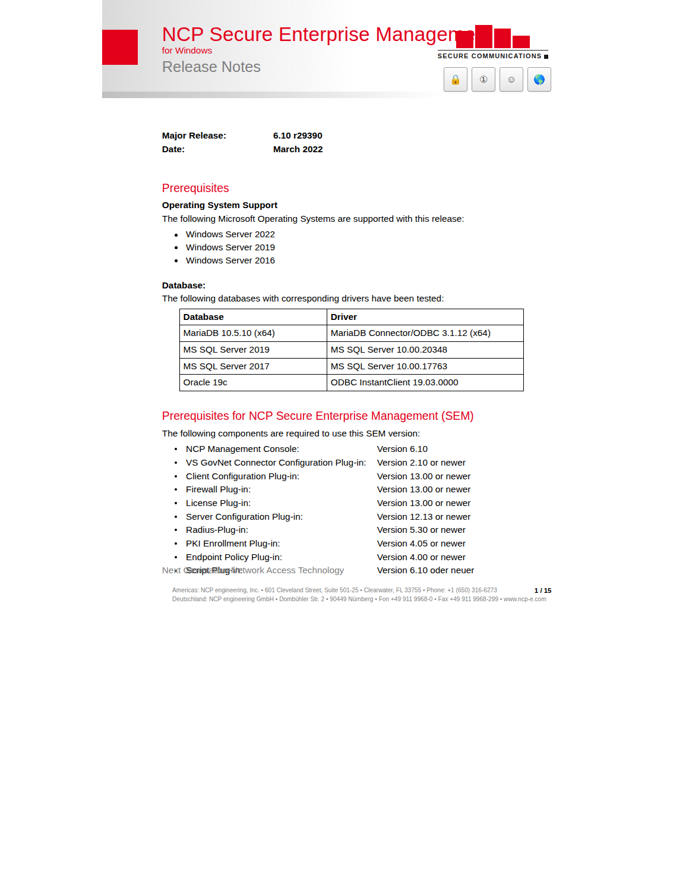NCP Secure Enterprise Management
for Windows
Release Notes
SECURE COMMUNICATIONS
🔒
①
☺
🌎
| Major Release: | 6.10 r29390 |
| Date: | March 2022 |
Prerequisites
Operating System Support
The following Microsoft Operating Systems are supported with this release:
Windows Server 2022
Windows Server 2019
Windows Server 2016
Database:
The following databases with corresponding drivers have been tested:
| Database | Driver |
| --- | --- |
| MariaDB 10.5.10 (x64) | MariaDB Connector/ODBC 3.1.12 (x64) |
| MS SQL Server 2019 | MS SQL Server 10.00.20348 |
| MS SQL Server 2017 | MS SQL Server 10.00.17763 |
| Oracle 19c | ODBC InstantClient 19.03.0000 |
Prerequisites for NCP Secure Enterprise Management (SEM)
The following components are required to use this SEM version:
NCP Management Console: Version 6.10
VS GovNet Connector Configuration Plug-in: Version 2.10 or newer
Client Configuration Plug-in: Version 13.00 or newer
Firewall Plug-in: Version 13.00 or newer
License Plug-in: Version 13.00 or newer
Server Configuration Plug-in: Version 12.13 or newer
Radius-Plug-in: Version 5.30 or newer
PKI Enrollment Plug-in: Version 4.05 or newer
Endpoint Policy Plug-in: Version 4.00 or newer
Script Plug-in: Version 6.10 oder neuer
Next Generation Network Access Technology
1 / 15 Americas: NCP engineering, Inc. • 601 Cleveland Street, Suite 501-25 • Clearwater, FL 33755 • Phone: +1 (650) 316-6273
Deutschland: NCP engineering GmbH • Dombühler Str. 2 • 90449 Nürnberg • Fon +49 911 9968-0 • Fax +49 911 9968-299 • www.ncp-e.com